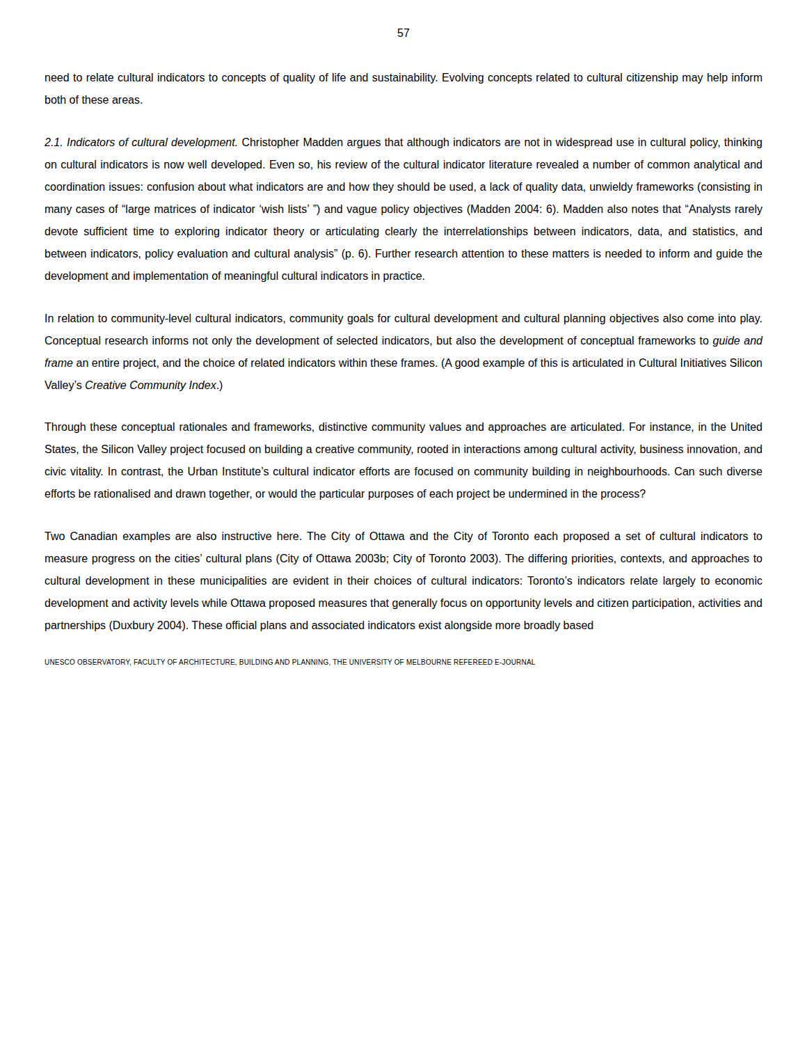57
need to relate cultural indicators to concepts of quality of life and sustainability. Evolving concepts related to cultural citizenship may help inform both of these areas.
2.1. Indicators of cultural development. Christopher Madden argues that although indicators are not in widespread use in cultural policy, thinking on cultural indicators is now well developed. Even so, his review of the cultural indicator literature revealed a number of common analytical and coordination issues: confusion about what indicators are and how they should be used, a lack of quality data, unwieldy frameworks (consisting in many cases of “large matrices of indicator ‘wish lists’ ”) and vague policy objectives (Madden 2004: 6). Madden also notes that “Analysts rarely devote sufficient time to exploring indicator theory or articulating clearly the interrelationships between indicators, data, and statistics, and between indicators, policy evaluation and cultural analysis” (p. 6). Further research attention to these matters is needed to inform and guide the development and implementation of meaningful cultural indicators in practice.
In relation to community-level cultural indicators, community goals for cultural development and cultural planning objectives also come into play. Conceptual research informs not only the development of selected indicators, but also the development of conceptual frameworks to guide and frame an entire project, and the choice of related indicators within these frames. (A good example of this is articulated in Cultural Initiatives Silicon Valley’s Creative Community Index.)
Through these conceptual rationales and frameworks, distinctive community values and approaches are articulated. For instance, in the United States, the Silicon Valley project focused on building a creative community, rooted in interactions among cultural activity, business innovation, and civic vitality. In contrast, the Urban Institute’s cultural indicator efforts are focused on community building in neighbourhoods. Can such diverse efforts be rationalised and drawn together, or would the particular purposes of each project be undermined in the process?
Two Canadian examples are also instructive here. The City of Ottawa and the City of Toronto each proposed a set of cultural indicators to measure progress on the cities’ cultural plans (City of Ottawa 2003b; City of Toronto 2003). The differing priorities, contexts, and approaches to cultural development in these municipalities are evident in their choices of cultural indicators: Toronto’s indicators relate largely to economic development and activity levels while Ottawa proposed measures that generally focus on opportunity levels and citizen participation, activities and partnerships (Duxbury 2004). These official plans and associated indicators exist alongside more broadly based
UNESCO OBSERVATORY, FACULTY OF ARCHITECTURE, BUILDING AND PLANNING, THE UNIVERSITY OF MELBOURNE REFEREED E-JOURNAL